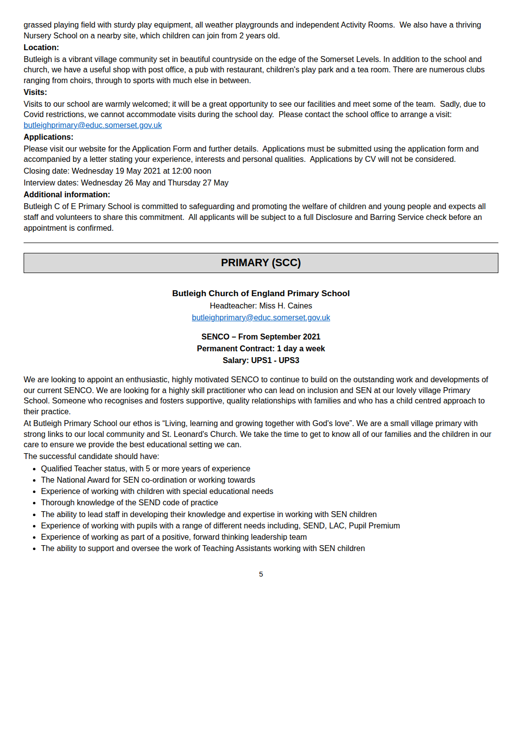grassed playing field with sturdy play equipment, all weather playgrounds and independent Activity Rooms. We also have a thriving Nursery School on a nearby site, which children can join from 2 years old.
Location:
Butleigh is a vibrant village community set in beautiful countryside on the edge of the Somerset Levels. In addition to the school and church, we have a useful shop with post office, a pub with restaurant, children's play park and a tea room. There are numerous clubs ranging from choirs, through to sports with much else in between.
Visits:
Visits to our school are warmly welcomed; it will be a great opportunity to see our facilities and meet some of the team. Sadly, due to Covid restrictions, we cannot accommodate visits during the school day. Please contact the school office to arrange a visit: butleighprimary@educ.somerset.gov.uk
Applications:
Please visit our website for the Application Form and further details. Applications must be submitted using the application form and accompanied by a letter stating your experience, interests and personal qualities. Applications by CV will not be considered.
Closing date: Wednesday 19 May 2021 at 12:00 noon
Interview dates: Wednesday 26 May and Thursday 27 May
Additional information:
Butleigh C of E Primary School is committed to safeguarding and promoting the welfare of children and young people and expects all staff and volunteers to share this commitment. All applicants will be subject to a full Disclosure and Barring Service check before an appointment is confirmed.
PRIMARY (SCC)
Butleigh Church of England Primary School
Headteacher: Miss H. Caines
butleighprimary@educ.somerset.gov.uk
SENCO – From September 2021
Permanent Contract: 1 day a week
Salary: UPS1 - UPS3
We are looking to appoint an enthusiastic, highly motivated SENCO to continue to build on the outstanding work and developments of our current SENCO. We are looking for a highly skill practitioner who can lead on inclusion and SEN at our lovely village Primary School. Someone who recognises and fosters supportive, quality relationships with families and who has a child centred approach to their practice.
At Butleigh Primary School our ethos is “Living, learning and growing together with God's love”. We are a small village primary with strong links to our local community and St. Leonard's Church. We take the time to get to know all of our families and the children in our care to ensure we provide the best educational setting we can.
The successful candidate should have:
Qualified Teacher status, with 5 or more years of experience
The National Award for SEN co-ordination or working towards
Experience of working with children with special educational needs
Thorough knowledge of the SEND code of practice
The ability to lead staff in developing their knowledge and expertise in working with SEN children
Experience of working with pupils with a range of different needs including, SEND, LAC, Pupil Premium
Experience of working as part of a positive, forward thinking leadership team
The ability to support and oversee the work of Teaching Assistants working with SEN children
5